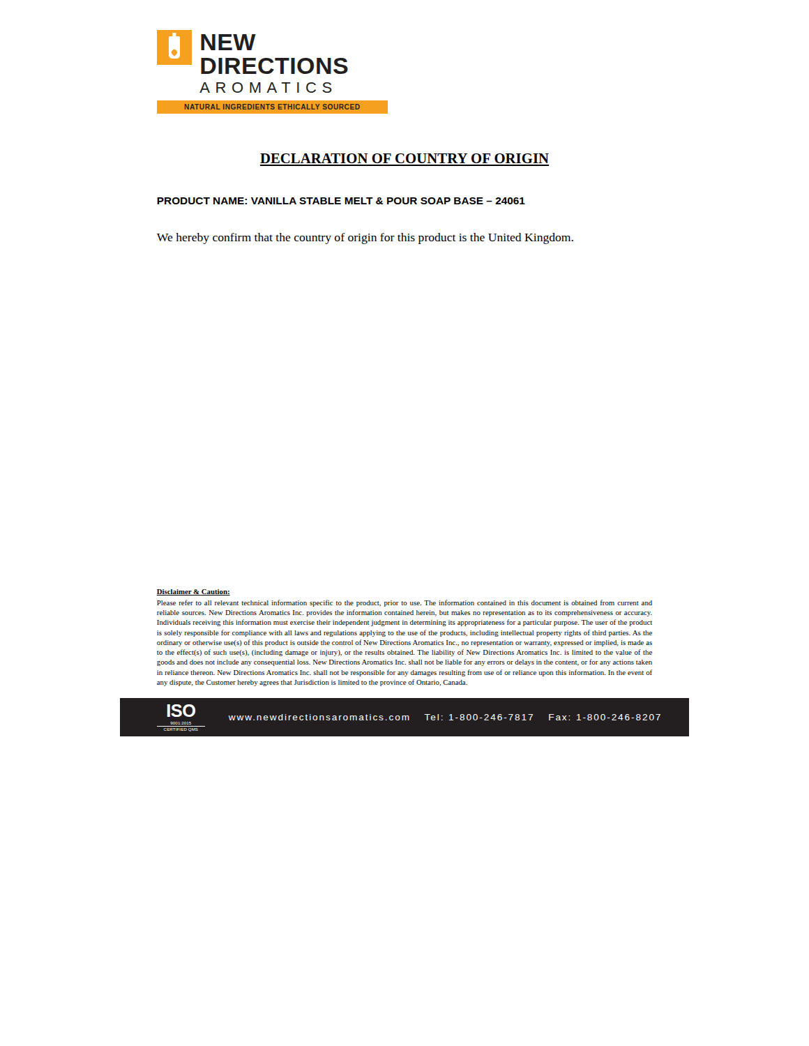NEW DIRECTIONS
AROMATICS
NATURAL INGREDIENTS ETHICALLY SOURCED
DECLARATION OF COUNTRY OF ORIGIN
PRODUCT NAME: VANILLA STABLE MELT & POUR SOAP BASE – 24061
We hereby confirm that the country of origin for this product is the United Kingdom.
Disclaimer & Caution: Please refer to all relevant technical information specific to the product, prior to use. The information contained in this document is obtained from current and reliable sources. New Directions Aromatics Inc. provides the information contained herein, but makes no representation as to its comprehensiveness or accuracy. Individuals receiving this information must exercise their independent judgment in determining its appropriateness for a particular purpose. The user of the product is solely responsible for compliance with all laws and regulations applying to the use of the products, including intellectual property rights of third parties. As the ordinary or otherwise use(s) of this product is outside the control of New Directions Aromatics Inc., no representation or warranty, expressed or implied, is made as to the effect(s) of such use(s), (including damage or injury), or the results obtained. The liability of New Directions Aromatics Inc. is limited to the value of the goods and does not include any consequential loss. New Directions Aromatics Inc. shall not be liable for any errors or delays in the content, or for any actions taken in reliance thereon. New Directions Aromatics Inc. shall not be responsible for any damages resulting from use of or reliance upon this information. In the event of any dispute, the Customer hereby agrees that Jurisdiction is limited to the province of Ontario, Canada.
ISO 9001:2015 CERTIFIED QMS
www.newdirectionsaromatics.com Tel: 1-800-246-7817 Fax: 1-800-246-8207